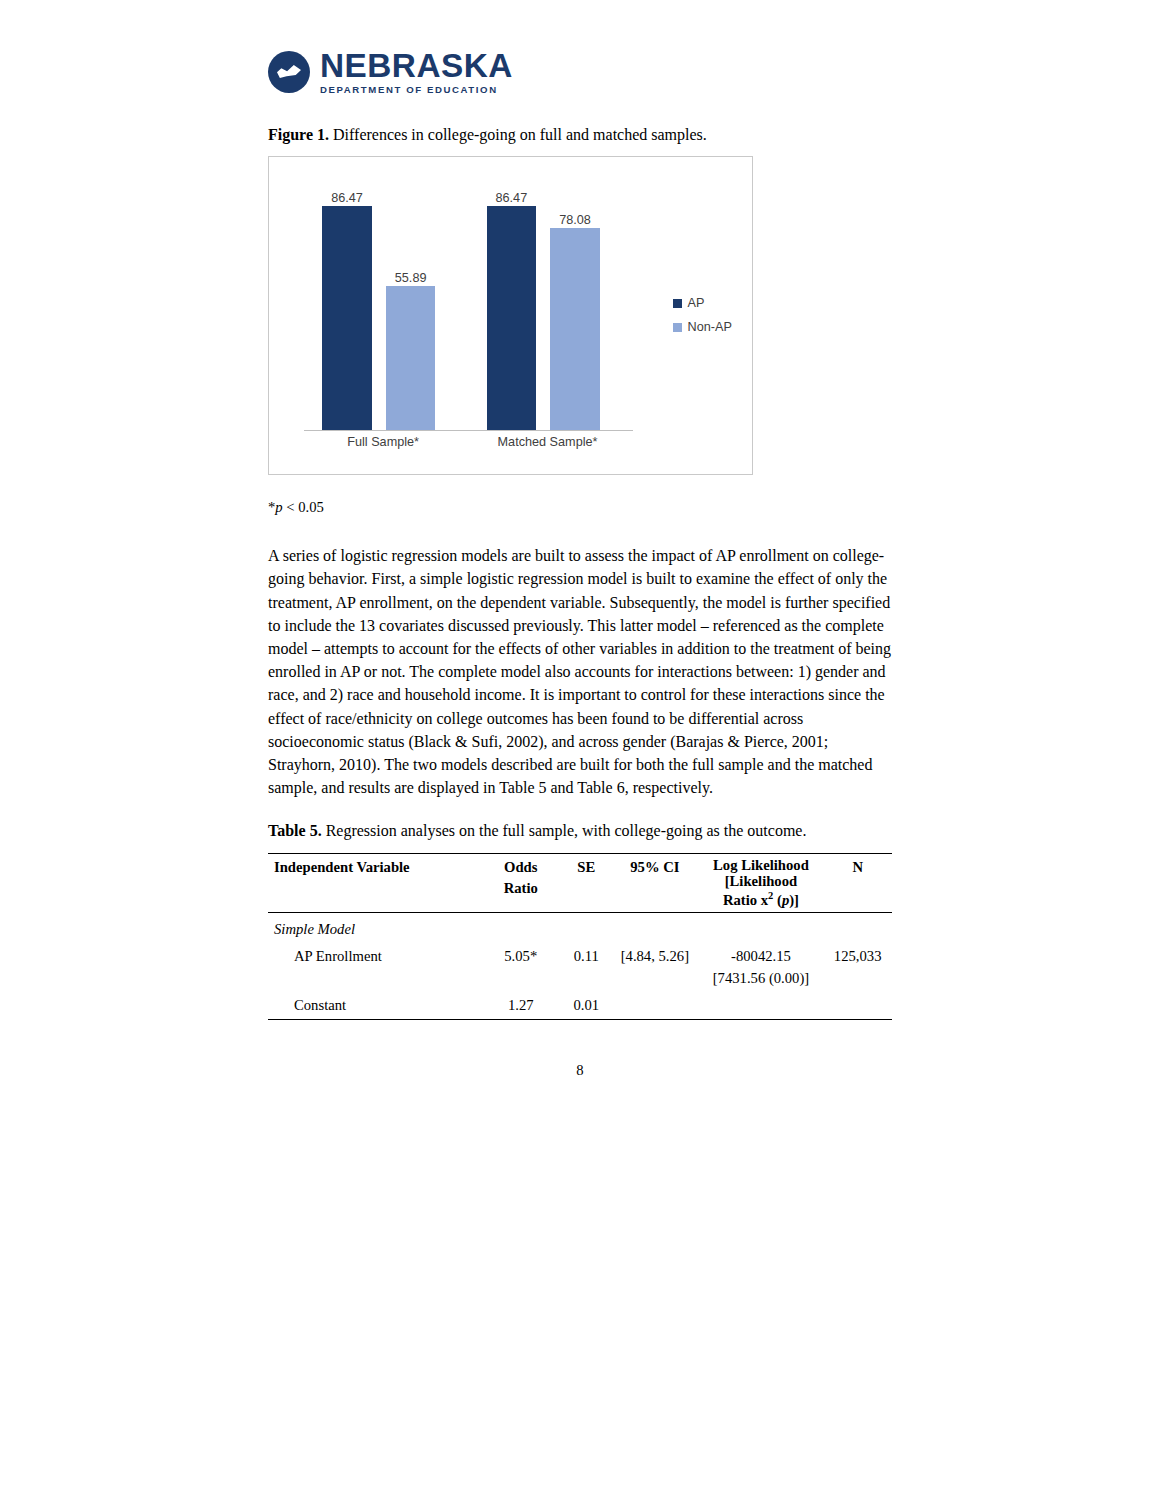NEBRASKA
DEPARTMENT OF EDUCATION
Figure 1. Differences in college-going on full and matched samples.
86.47
55.89
86.47
78.08
Full Sample* Matched Sample*
AP
Non-AP
*p < 0.05
A series of logistic regression models are built to assess the impact of AP enrollment on college-going behavior. First, a simple logistic regression model is built to examine the effect of only the treatment, AP enrollment, on the dependent variable. Subsequently, the model is further specified to include the 13 covariates discussed previously. This latter model – referenced as the complete model – attempts to account for the effects of other variables in addition to the treatment of being enrolled in AP or not. The complete model also accounts for interactions between: 1) gender and race, and 2) race and household income. It is important to control for these interactions since the effect of race/ethnicity on college outcomes has been found to be differential across socioeconomic status (Black & Sufi, 2002), and across gender (Barajas & Pierce, 2001; Strayhorn, 2010). The two models described are built for both the full sample and the matched sample, and results are displayed in Table 5 and Table 6, respectively.
Table 5. Regression analyses on the full sample, with college-going as the outcome.
| Independent Variable | Odds Ratio | SE | 95% CI | Log Likelihood [Likelihood Ratio x 2 ( p )] | N |
| --- | --- | --- | --- | --- | --- |
| Simple Model |
| AP Enrollment | 5.05* | 0.11 | [4.84, 5.26] | -80042.15 [7431.56 (0.00)] | 125,033 |
| Constant | 1.27 | 0.01 | | | |
8